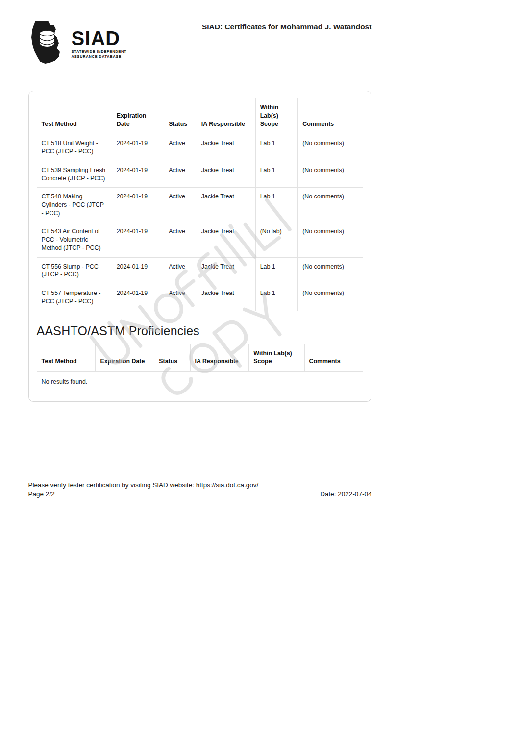SIAD
STATEWIDE INDEPENDENT
ASSURANCE DATABASE
SIAD: Certificates for Mohammad J. Watandost
| Test Method | Expiration Date | Status | IA Responsible | Within Lab(s) Scope | Comments |
| --- | --- | --- | --- | --- | --- |
| CT 518 Unit Weight - PCC (JTCP - PCC) | 2024-01-19 | Active | Jackie Treat | Lab 1 | (No comments) |
| CT 539 Sampling Fresh Concrete (JTCP - PCC) | 2024-01-19 | Active | Jackie Treat | Lab 1 | (No comments) |
| CT 540 Making Cylinders - PCC (JTCP - PCC) | 2024-01-19 | Active | Jackie Treat | Lab 1 | (No comments) |
| CT 543 Air Content of PCC - Volumetric Method (JTCP - PCC) | 2024-01-19 | Active | Jackie Treat | (No lab) | (No comments) |
| CT 556 Slump - PCC (JTCP - PCC) | 2024-01-19 | Active | Jackie Treat | Lab 1 | (No comments) |
| CT 557 Temperature - PCC (JTCP - PCC) | 2024-01-19 | Active | Jackie Treat | Lab 1 | (No comments) |
AASHTO/ASTM Proficiencies
| Test Method | Expiration Date | Status | IA Responsible | Within Lab(s) Scope | Comments |
| --- | --- | --- | --- | --- | --- |
| No results found. |
Please verify tester certification by visiting SIAD website: https://sia.dot.ca.gov/
Page 2/2
Date: 2022-07-04